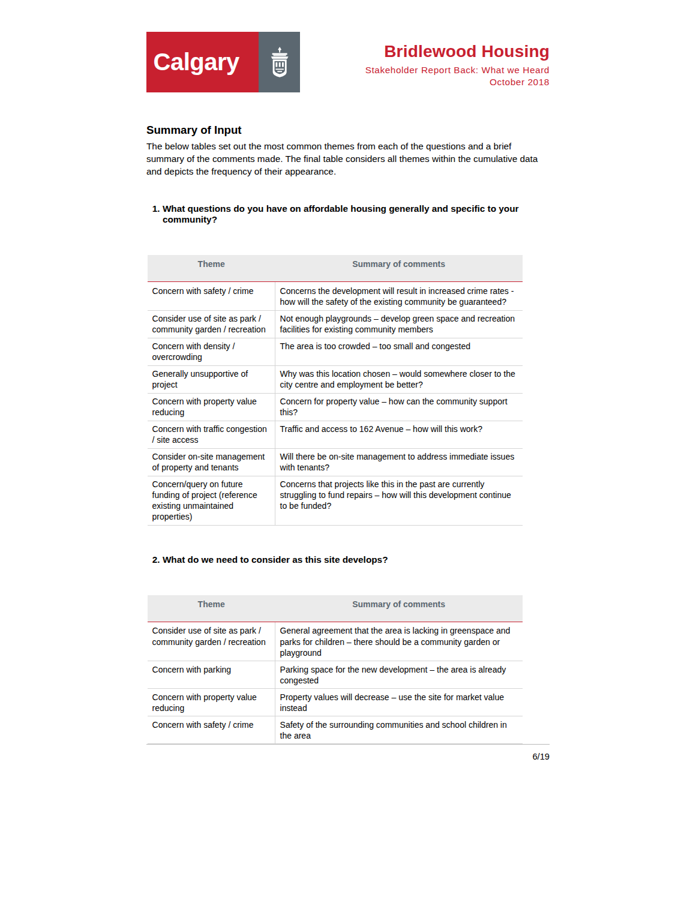Calgary
Bridlewood Housing
Stakeholder Report Back: What we Heard
October 2018
Summary of Input
The below tables set out the most common themes from each of the questions and a brief summary of the comments made. The final table considers all themes within the cumulative data and depicts the frequency of their appearance.
What questions do you have on affordable housing generally and specific to your community?
| Theme | Summary of comments |
| --- | --- |
| Concern with safety / crime | Concerns the development will result in increased crime rates - how will the safety of the existing community be guaranteed? |
| Consider use of site as park / community garden / recreation | Not enough playgrounds – develop green space and recreation facilities for existing community members |
| Concern with density / overcrowding | The area is too crowded – too small and congested |
| Generally unsupportive of project | Why was this location chosen – would somewhere closer to the city centre and employment be better? |
| Concern with property value reducing | Concern for property value – how can the community support this? |
| Concern with traffic congestion / site access | Traffic and access to 162 Avenue – how will this work? |
| Consider on-site management of property and tenants | Will there be on-site management to address immediate issues with tenants? |
| Concern/query on future funding of project (reference existing unmaintained properties) | Concerns that projects like this in the past are currently struggling to fund repairs – how will this development continue to be funded? |
What do we need to consider as this site develops?
| Theme | Summary of comments |
| --- | --- |
| Consider use of site as park / community garden / recreation | General agreement that the area is lacking in greenspace and parks for children – there should be a community garden or playground |
| Concern with parking | Parking space for the new development – the area is already congested |
| Concern with property value reducing | Property values will decrease – use the site for market value instead |
| Concern with safety / crime | Safety of the surrounding communities and school children in the area |
6/19